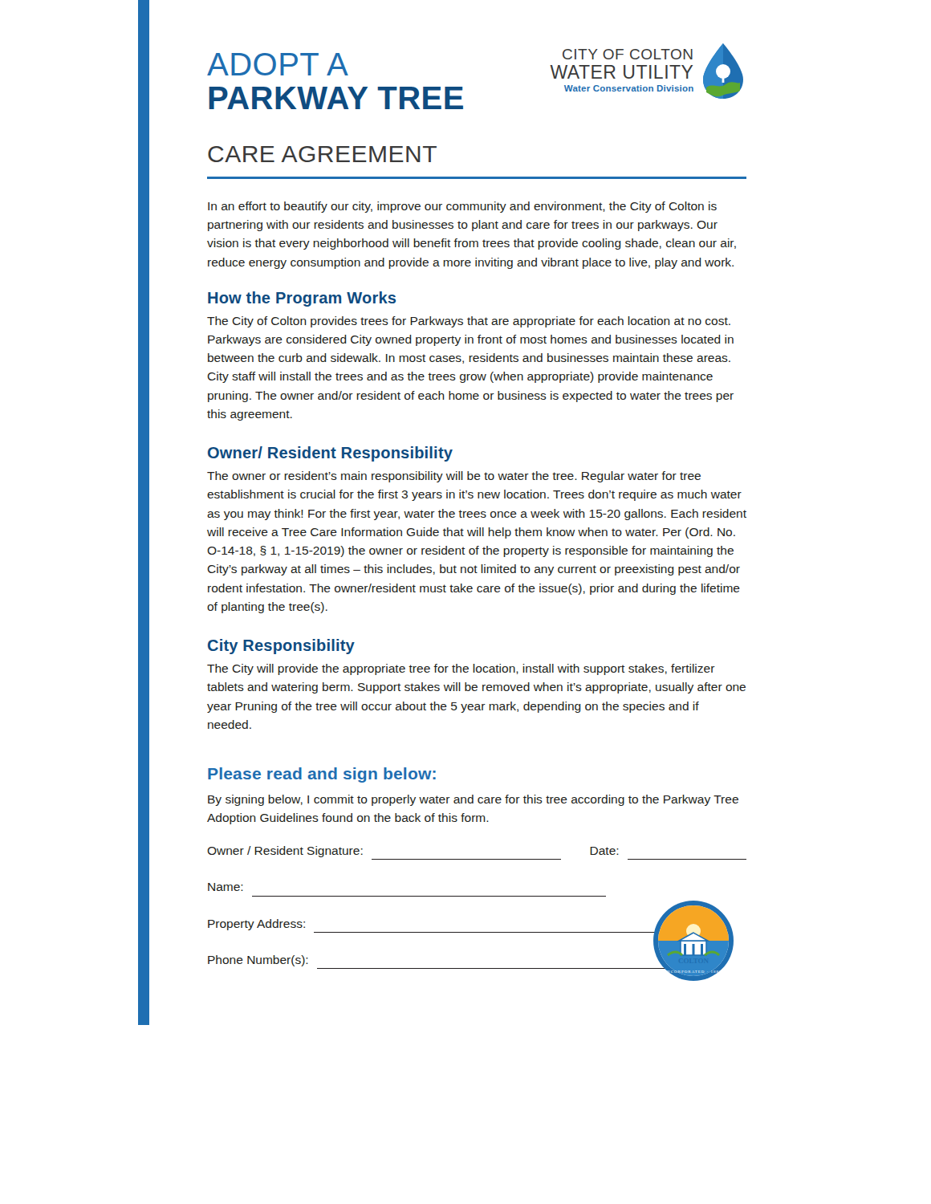ADOPT A
PARKWAY TREE
CITY OF COLTON
WATER UTILITY
Water Conservation Division
CARE AGREEMENT
In an effort to beautify our city, improve our community and environment, the City of Colton is partnering with our residents and businesses to plant and care for trees in our parkways. Our vision is that every neighborhood will benefit from trees that provide cooling shade, clean our air, reduce energy consumption and provide a more inviting and vibrant place to live, play and work.
How the Program Works
The City of Colton provides trees for Parkways that are appropriate for each location at no cost. Parkways are considered City owned property in front of most homes and businesses located in between the curb and sidewalk. In most cases, residents and businesses maintain these areas. City staff will install the trees and as the trees grow (when appropriate) provide maintenance pruning. The owner and/or resident of each home or business is expected to water the trees per this agreement.
Owner/ Resident Responsibility
The owner or resident’s main responsibility will be to water the tree. Regular water for tree establishment is crucial for the first 3 years in it’s new location. Trees don’t require as much water as you may think! For the first year, water the trees once a week with 15-20 gallons. Each resident will receive a Tree Care Information Guide that will help them know when to water. Per (Ord. No. O-14-18, § 1, 1-15-2019) the owner or resident of the property is responsible for maintaining the City’s parkway at all times – this includes, but not limited to any current or preexisting pest and/or rodent infestation. The owner/resident must take care of the issue(s), prior and during the lifetime of planting the tree(s).
City Responsibility
The City will provide the appropriate tree for the location, install with support stakes, fertilizer tablets and watering berm. Support stakes will be removed when it’s appropriate, usually after one year Pruning of the tree will occur about the 5 year mark, depending on the species and if needed.
Please read and sign below:
By signing below, I commit to properly water and care for this tree according to the Parkway Tree Adoption Guidelines found on the back of this form.
Owner / Resident Signature: Date:
Name:
Property Address:
Phone Number(s):
COLTON INCORPORATED · 1887